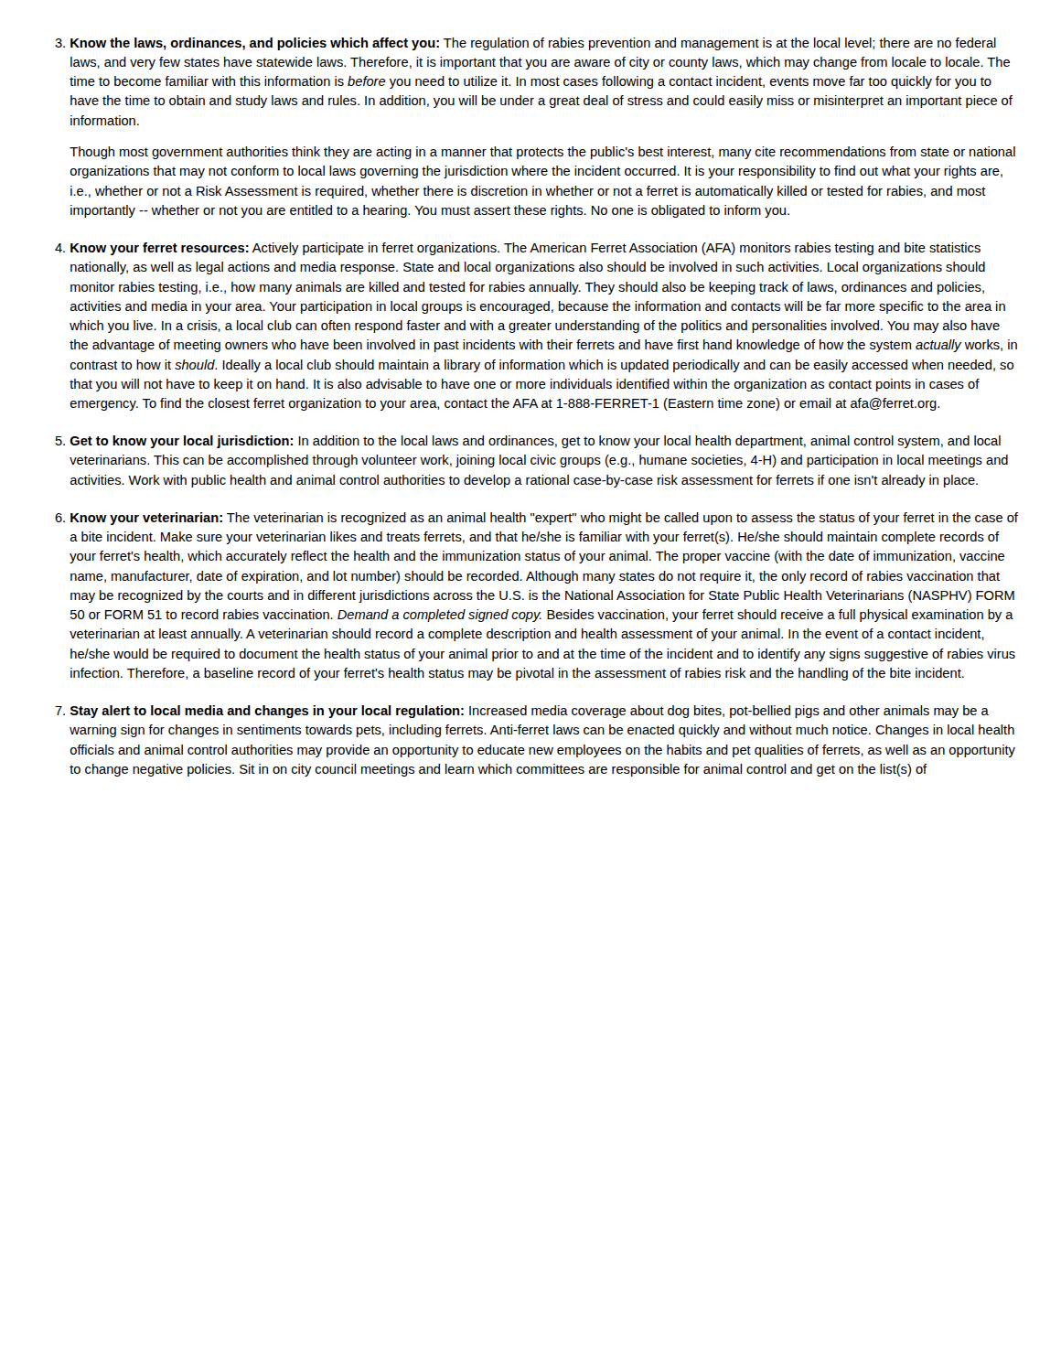Know the laws, ordinances, and policies which affect you: The regulation of rabies prevention and management is at the local level; there are no federal laws, and very few states have statewide laws. Therefore, it is important that you are aware of city or county laws, which may change from locale to locale. The time to become familiar with this information is before you need to utilize it. In most cases following a contact incident, events move far too quickly for you to have the time to obtain and study laws and rules. In addition, you will be under a great deal of stress and could easily miss or misinterpret an important piece of information.
Though most government authorities think they are acting in a manner that protects the public's best interest, many cite recommendations from state or national organizations that may not conform to local laws governing the jurisdiction where the incident occurred. It is your responsibility to find out what your rights are, i.e., whether or not a Risk Assessment is required, whether there is discretion in whether or not a ferret is automatically killed or tested for rabies, and most importantly -- whether or not you are entitled to a hearing. You must assert these rights. No one is obligated to inform you.
Know your ferret resources: Actively participate in ferret organizations. The American Ferret Association (AFA) monitors rabies testing and bite statistics nationally, as well as legal actions and media response. State and local organizations also should be involved in such activities. Local organizations should monitor rabies testing, i.e., how many animals are killed and tested for rabies annually. They should also be keeping track of laws, ordinances and policies, activities and media in your area. Your participation in local groups is encouraged, because the information and contacts will be far more specific to the area in which you live. In a crisis, a local club can often respond faster and with a greater understanding of the politics and personalities involved. You may also have the advantage of meeting owners who have been involved in past incidents with their ferrets and have first hand knowledge of how the system actually works, in contrast to how it should. Ideally a local club should maintain a library of information which is updated periodically and can be easily accessed when needed, so that you will not have to keep it on hand. It is also advisable to have one or more individuals identified within the organization as contact points in cases of emergency. To find the closest ferret organization to your area, contact the AFA at 1-888-FERRET-1 (Eastern time zone) or email at afa@ferret.org.
Get to know your local jurisdiction: In addition to the local laws and ordinances, get to know your local health department, animal control system, and local veterinarians. This can be accomplished through volunteer work, joining local civic groups (e.g., humane societies, 4-H) and participation in local meetings and activities. Work with public health and animal control authorities to develop a rational case-by-case risk assessment for ferrets if one isn't already in place.
Know your veterinarian: The veterinarian is recognized as an animal health "expert" who might be called upon to assess the status of your ferret in the case of a bite incident. Make sure your veterinarian likes and treats ferrets, and that he/she is familiar with your ferret(s). He/she should maintain complete records of your ferret's health, which accurately reflect the health and the immunization status of your animal. The proper vaccine (with the date of immunization, vaccine name, manufacturer, date of expiration, and lot number) should be recorded. Although many states do not require it, the only record of rabies vaccination that may be recognized by the courts and in different jurisdictions across the U.S. is the National Association for State Public Health Veterinarians (NASPHV) FORM 50 or FORM 51 to record rabies vaccination. Demand a completed signed copy. Besides vaccination, your ferret should receive a full physical examination by a veterinarian at least annually. A veterinarian should record a complete description and health assessment of your animal. In the event of a contact incident, he/she would be required to document the health status of your animal prior to and at the time of the incident and to identify any signs suggestive of rabies virus infection. Therefore, a baseline record of your ferret's health status may be pivotal in the assessment of rabies risk and the handling of the bite incident.
Stay alert to local media and changes in your local regulation: Increased media coverage about dog bites, pot-bellied pigs and other animals may be a warning sign for changes in sentiments towards pets, including ferrets. Anti-ferret laws can be enacted quickly and without much notice. Changes in local health officials and animal control authorities may provide an opportunity to educate new employees on the habits and pet qualities of ferrets, as well as an opportunity to change negative policies. Sit in on city council meetings and learn which committees are responsible for animal control and get on the list(s) of